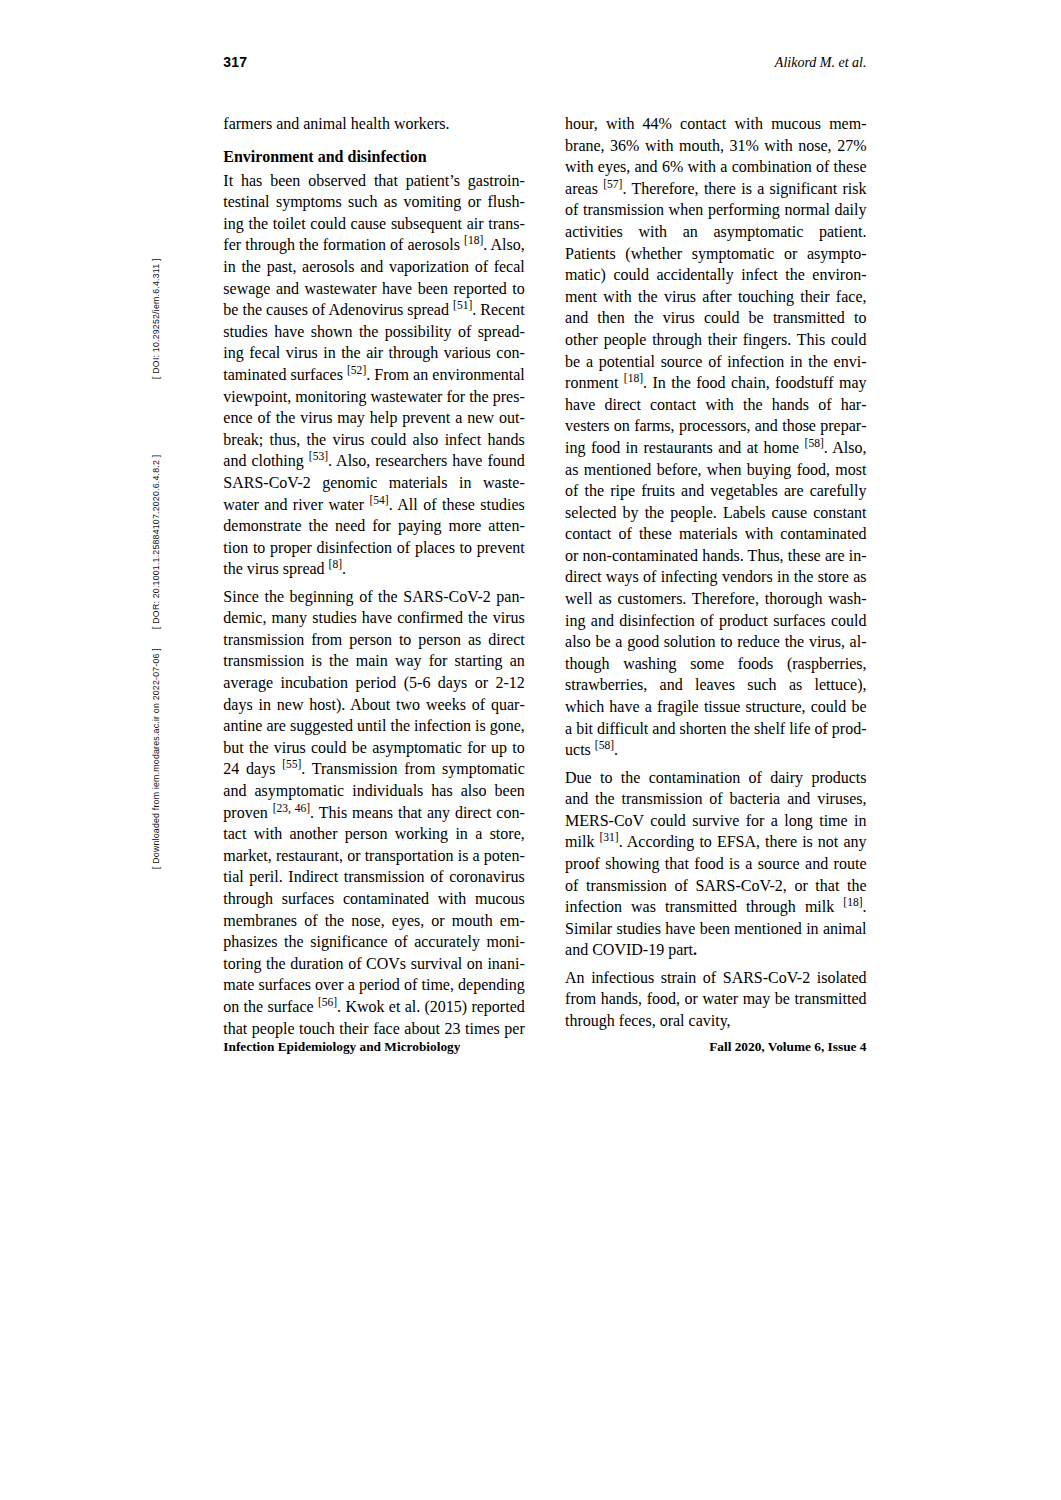[ Downloaded from iem.modares.ac.ir on 2022-07-06 ] [ DOR: 20.1001.1.25884107.2020.6.4.8.2 ] [ DOI: 10.29252/iem.6.4.311 ]
317
Alikord M. et al.
farmers and animal health workers.
Environment and disinfection
It has been observed that patient’s gastrointestinal symptoms such as vomiting or flushing the toilet could cause subsequent air transfer through the formation of aerosols [18]. Also, in the past, aerosols and vaporization of fecal sewage and wastewater have been reported to be the causes of Adenovirus spread [51]. Recent studies have shown the possibility of spreading fecal virus in the air through various contaminated surfaces [52]. From an environmental viewpoint, monitoring wastewater for the presence of the virus may help prevent a new outbreak; thus, the virus could also infect hands and clothing [53]. Also, researchers have found SARS-CoV-2 genomic materials in wastewater and river water [54]. All of these studies demonstrate the need for paying more attention to proper disinfection of places to prevent the virus spread [8].
Since the beginning of the SARS-CoV-2 pandemic, many studies have confirmed the virus transmission from person to person as direct transmission is the main way for starting an average incubation period (5-6 days or 2-12 days in new host). About two weeks of quarantine are suggested until the infection is gone, but the virus could be asymptomatic for up to 24 days [55]. Transmission from symptomatic and asymptomatic individuals has also been proven [23, 46]. This means that any direct contact with another person working in a store, market, restaurant, or transportation is a potential peril. Indirect transmission of coronavirus through surfaces contaminated with mucous membranes of the nose, eyes, or mouth emphasizes the significance of accurately monitoring the duration of COVs survival on inanimate surfaces over a period of time, depending on the surface [56]. Kwok et al. (2015) reported that people touch their face about 23 times per hour, with 44% contact with mucous membrane, 36% with mouth, 31% with nose, 27% with eyes, and 6% with a combination of these areas [57]. Therefore, there is a significant risk of transmission when performing normal daily activities with an asymptomatic patient. Patients (whether symptomatic or asymptomatic) could accidentally infect the environment with the virus after touching their face, and then the virus could be transmitted to other people through their fingers. This could be a potential source of infection in the environment [18]. In the food chain, foodstuff may have direct contact with the hands of harvesters on farms, processors, and those preparing food in restaurants and at home [58]. Also, as mentioned before, when buying food, most of the ripe fruits and vegetables are carefully selected by the people. Labels cause constant contact of these materials with contaminated or non-contaminated hands. Thus, these are indirect ways of infecting vendors in the store as well as customers. Therefore, thorough washing and disinfection of product surfaces could also be a good solution to reduce the virus, although washing some foods (raspberries, strawberries, and leaves such as lettuce), which have a fragile tissue structure, could be a bit difficult and shorten the shelf life of products [58].
Due to the contamination of dairy products and the transmission of bacteria and viruses, MERS-CoV could survive for a long time in milk [31]. According to EFSA, there is not any proof showing that food is a source and route of transmission of SARS-CoV-2, or that the infection was transmitted through milk [18]. Similar studies have been mentioned in animal and COVID-19 part.
An infectious strain of SARS-CoV-2 isolated from hands, food, or water may be transmitted through feces, oral cavity,
Infection Epidemiology and Microbiology
Fall 2020, Volume 6, Issue 4